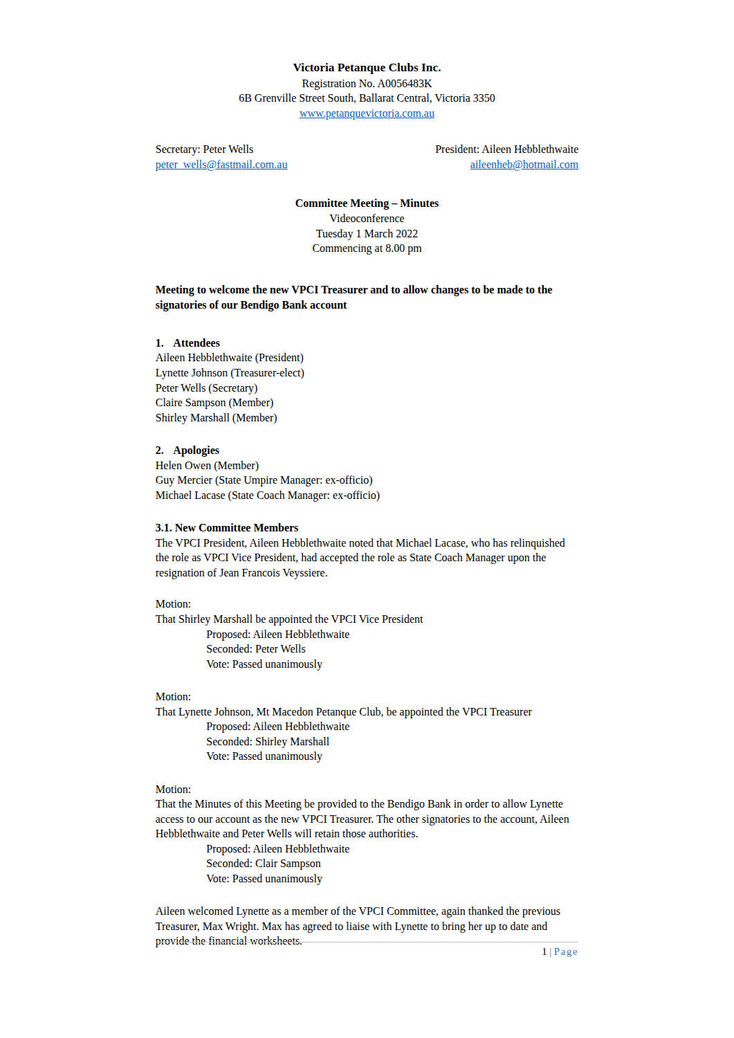Victoria Petanque Clubs Inc.
Registration No. A0056483K
6B Grenville Street South, Ballarat Central, Victoria 3350
www.petanquevictoria.com.au
| Secretary: Peter Wells | President: Aileen Hebblethwaite |
| peter_wells@fastmail.com.au | aileenheb@hotmail.com |
Committee Meeting – Minutes
Videoconference
Tuesday 1 March 2022
Commencing at 8.00 pm
Meeting to welcome the new VPCI Treasurer and to allow changes to be made to the signatories of our Bendigo Bank account
1. Attendees
Aileen Hebblethwaite (President)
Lynette Johnson (Treasurer-elect)
Peter Wells (Secretary)
Claire Sampson (Member)
Shirley Marshall (Member)
2. Apologies
Helen Owen (Member)
Guy Mercier (State Umpire Manager: ex-officio)
Michael Lacase (State Coach Manager: ex-officio)
3.1. New Committee Members
The VPCI President, Aileen Hebblethwaite noted that Michael Lacase, who has relinquished the role as VPCI Vice President, had accepted the role as State Coach Manager upon the resignation of Jean Francois Veyssiere.
Motion:
That Shirley Marshall be appointed the VPCI Vice President
Proposed: Aileen Hebblethwaite
Seconded: Peter Wells
Vote: Passed unanimously
Motion:
That Lynette Johnson, Mt Macedon Petanque Club, be appointed the VPCI Treasurer
Proposed: Aileen Hebblethwaite
Seconded: Shirley Marshall
Vote: Passed unanimously
Motion:
That the Minutes of this Meeting be provided to the Bendigo Bank in order to allow Lynette access to our account as the new VPCI Treasurer. The other signatories to the account, Aileen Hebblethwaite and Peter Wells will retain those authorities.
Proposed: Aileen Hebblethwaite
Seconded: Clair Sampson
Vote: Passed unanimously
Aileen welcomed Lynette as a member of the VPCI Committee, again thanked the previous Treasurer, Max Wright. Max has agreed to liaise with Lynette to bring her up to date and provide the financial worksheets.
1 | Page